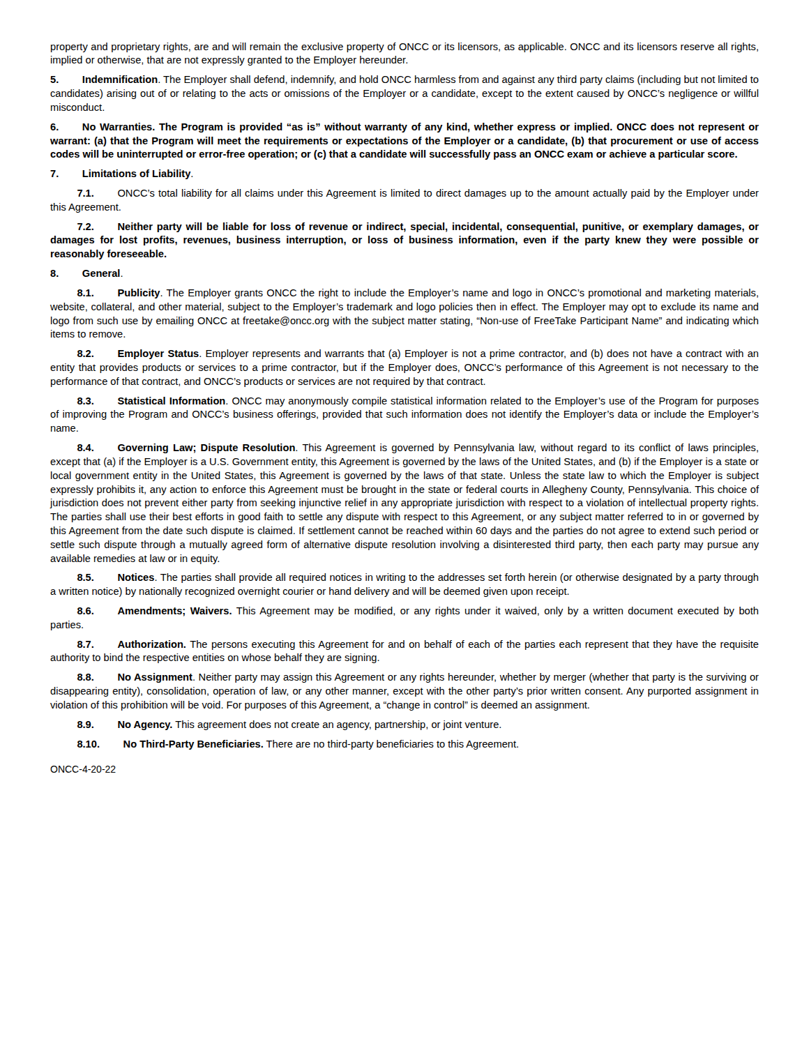property and proprietary rights, are and will remain the exclusive property of ONCC or its licensors, as applicable. ONCC and its licensors reserve all rights, implied or otherwise, that are not expressly granted to the Employer hereunder.
5. Indemnification. The Employer shall defend, indemnify, and hold ONCC harmless from and against any third party claims (including but not limited to candidates) arising out of or relating to the acts or omissions of the Employer or a candidate, except to the extent caused by ONCC’s negligence or willful misconduct.
6. No Warranties. The Program is provided “as is” without warranty of any kind, whether express or implied. ONCC does not represent or warrant: (a) that the Program will meet the requirements or expectations of the Employer or a candidate, (b) that procurement or use of access codes will be uninterrupted or error-free operation; or (c) that a candidate will successfully pass an ONCC exam or achieve a particular score.
7. Limitations of Liability.
7.1. ONCC’s total liability for all claims under this Agreement is limited to direct damages up to the amount actually paid by the Employer under this Agreement.
7.2. Neither party will be liable for loss of revenue or indirect, special, incidental, consequential, punitive, or exemplary damages, or damages for lost profits, revenues, business interruption, or loss of business information, even if the party knew they were possible or reasonably foreseeable.
8. General.
8.1. Publicity. The Employer grants ONCC the right to include the Employer’s name and logo in ONCC’s promotional and marketing materials, website, collateral, and other material, subject to the Employer’s trademark and logo policies then in effect. The Employer may opt to exclude its name and logo from such use by emailing ONCC at freetake@oncc.org with the subject matter stating, “Non-use of FreeTake Participant Name” and indicating which items to remove.
8.2. Employer Status. Employer represents and warrants that (a) Employer is not a prime contractor, and (b) does not have a contract with an entity that provides products or services to a prime contractor, but if the Employer does, ONCC’s performance of this Agreement is not necessary to the performance of that contract, and ONCC’s products or services are not required by that contract.
8.3. Statistical Information. ONCC may anonymously compile statistical information related to the Employer’s use of the Program for purposes of improving the Program and ONCC’s business offerings, provided that such information does not identify the Employer’s data or include the Employer’s name.
8.4. Governing Law; Dispute Resolution. This Agreement is governed by Pennsylvania law, without regard to its conflict of laws principles, except that (a) if the Employer is a U.S. Government entity, this Agreement is governed by the laws of the United States, and (b) if the Employer is a state or local government entity in the United States, this Agreement is governed by the laws of that state. Unless the state law to which the Employer is subject expressly prohibits it, any action to enforce this Agreement must be brought in the state or federal courts in Allegheny County, Pennsylvania. This choice of jurisdiction does not prevent either party from seeking injunctive relief in any appropriate jurisdiction with respect to a violation of intellectual property rights. The parties shall use their best efforts in good faith to settle any dispute with respect to this Agreement, or any subject matter referred to in or governed by this Agreement from the date such dispute is claimed. If settlement cannot be reached within 60 days and the parties do not agree to extend such period or settle such dispute through a mutually agreed form of alternative dispute resolution involving a disinterested third party, then each party may pursue any available remedies at law or in equity.
8.5. Notices. The parties shall provide all required notices in writing to the addresses set forth herein (or otherwise designated by a party through a written notice) by nationally recognized overnight courier or hand delivery and will be deemed given upon receipt.
8.6. Amendments; Waivers. This Agreement may be modified, or any rights under it waived, only by a written document executed by both parties.
8.7. Authorization. The persons executing this Agreement for and on behalf of each of the parties each represent that they have the requisite authority to bind the respective entities on whose behalf they are signing.
8.8. No Assignment. Neither party may assign this Agreement or any rights hereunder, whether by merger (whether that party is the surviving or disappearing entity), consolidation, operation of law, or any other manner, except with the other party’s prior written consent. Any purported assignment in violation of this prohibition will be void. For purposes of this Agreement, a “change in control” is deemed an assignment.
8.9. No Agency. This agreement does not create an agency, partnership, or joint venture.
8.10. No Third-Party Beneficiaries. There are no third-party beneficiaries to this Agreement.
ONCC-4-20-22